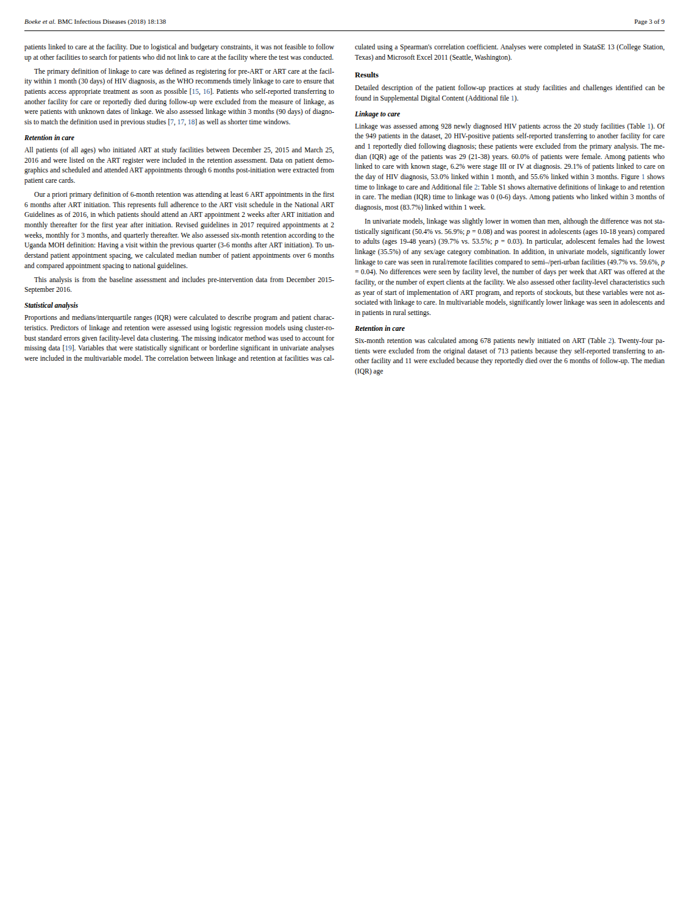Boeke et al. BMC Infectious Diseases (2018) 18:138
Page 3 of 9
patients linked to care at the facility. Due to logistical and budgetary constraints, it was not feasible to follow up at other facilities to search for patients who did not link to care at the facility where the test was conducted.
The primary definition of linkage to care was defined as registering for pre-ART or ART care at the facility within 1 month (30 days) of HIV diagnosis, as the WHO recommends timely linkage to care to ensure that patients access appropriate treatment as soon as possible [15, 16]. Patients who self-reported transferring to another facility for care or reportedly died during follow-up were excluded from the measure of linkage, as were patients with unknown dates of linkage. We also assessed linkage within 3 months (90 days) of diagnosis to match the definition used in previous studies [7, 17, 18] as well as shorter time windows.
Retention in care
All patients (of all ages) who initiated ART at study facilities between December 25, 2015 and March 25, 2016 and were listed on the ART register were included in the retention assessment. Data on patient demographics and scheduled and attended ART appointments through 6 months post-initiation were extracted from patient care cards.
Our a priori primary definition of 6-month retention was attending at least 6 ART appointments in the first 6 months after ART initiation. This represents full adherence to the ART visit schedule in the National ART Guidelines as of 2016, in which patients should attend an ART appointment 2 weeks after ART initiation and monthly thereafter for the first year after initiation. Revised guidelines in 2017 required appointments at 2 weeks, monthly for 3 months, and quarterly thereafter. We also assessed six-month retention according to the Uganda MOH definition: Having a visit within the previous quarter (3-6 months after ART initiation). To understand patient appointment spacing, we calculated median number of patient appointments over 6 months and compared appointment spacing to national guidelines.
This analysis is from the baseline assessment and includes pre-intervention data from December 2015-September 2016.
Statistical analysis
Proportions and medians/interquartile ranges (IQR) were calculated to describe program and patient characteristics. Predictors of linkage and retention were assessed using logistic regression models using cluster-robust standard errors given facility-level data clustering. The missing indicator method was used to account for missing data [19]. Variables that were statistically significant or borderline significant in univariate analyses were included in the multivariable model. The correlation between linkage and retention at facilities was calculated using a Spearman's correlation coefficient. Analyses were completed in StataSE 13 (College Station, Texas) and Microsoft Excel 2011 (Seattle, Washington).
Results
Detailed description of the patient follow-up practices at study facilities and challenges identified can be found in Supplemental Digital Content (Additional file 1).
Linkage to care
Linkage was assessed among 928 newly diagnosed HIV patients across the 20 study facilities (Table 1). Of the 949 patients in the dataset, 20 HIV-positive patients self-reported transferring to another facility for care and 1 reportedly died following diagnosis; these patients were excluded from the primary analysis. The median (IQR) age of the patients was 29 (21-38) years. 60.0% of patients were female. Among patients who linked to care with known stage, 6.2% were stage III or IV at diagnosis. 29.1% of patients linked to care on the day of HIV diagnosis, 53.0% linked within 1 month, and 55.6% linked within 3 months. Figure 1 shows time to linkage to care and Additional file 2: Table S1 shows alternative definitions of linkage to and retention in care. The median (IQR) time to linkage was 0 (0-6) days. Among patients who linked within 3 months of diagnosis, most (83.7%) linked within 1 week.
In univariate models, linkage was slightly lower in women than men, although the difference was not statistically significant (50.4% vs. 56.9%; p = 0.08) and was poorest in adolescents (ages 10-18 years) compared to adults (ages 19-48 years) (39.7% vs. 53.5%; p = 0.03). In particular, adolescent females had the lowest linkage (35.5%) of any sex/age category combination. In addition, in univariate models, significantly lower linkage to care was seen in rural/remote facilities compared to semi–/peri-urban facilities (49.7% vs. 59.6%, p = 0.04). No differences were seen by facility level, the number of days per week that ART was offered at the facility, or the number of expert clients at the facility. We also assessed other facility-level characteristics such as year of start of implementation of ART program, and reports of stockouts, but these variables were not associated with linkage to care. In multivariable models, significantly lower linkage was seen in adolescents and in patients in rural settings.
Retention in care
Six-month retention was calculated among 678 patients newly initiated on ART (Table 2). Twenty-four patients were excluded from the original dataset of 713 patients because they self-reported transferring to another facility and 11 were excluded because they reportedly died over the 6 months of follow-up. The median (IQR) age